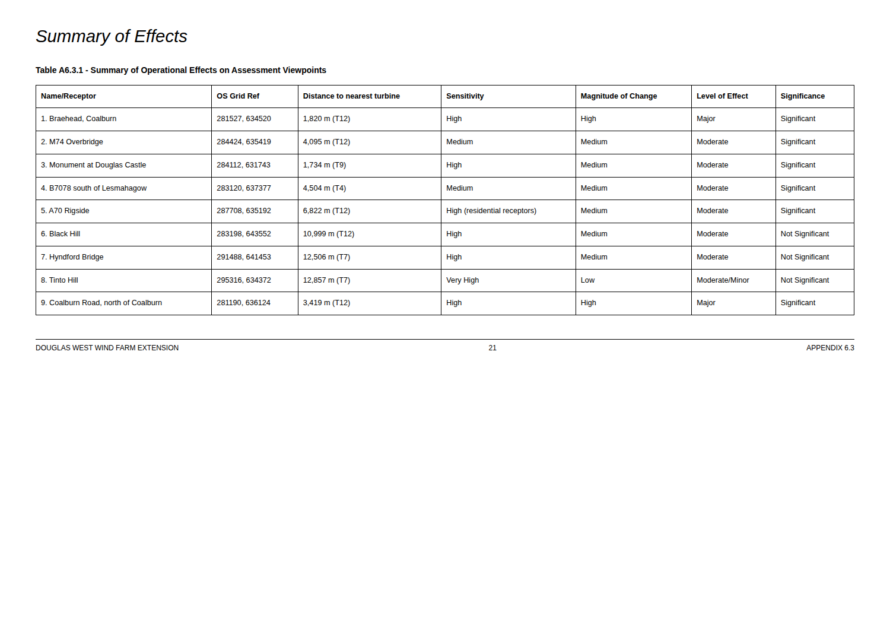Summary of Effects
Table A6.3.1 - Summary of Operational Effects on Assessment Viewpoints
| Name/Receptor | OS Grid Ref | Distance to nearest turbine | Sensitivity | Magnitude of Change | Level of Effect | Significance |
| --- | --- | --- | --- | --- | --- | --- |
| 1. Braehead, Coalburn | 281527, 634520 | 1,820 m (T12) | High | High | Major | Significant |
| 2. M74 Overbridge | 284424, 635419 | 4,095 m (T12) | Medium | Medium | Moderate | Significant |
| 3. Monument at Douglas Castle | 284112, 631743 | 1,734 m (T9) | High | Medium | Moderate | Significant |
| 4. B7078 south of Lesmahagow | 283120, 637377 | 4,504 m (T4) | Medium | Medium | Moderate | Significant |
| 5. A70 Rigside | 287708, 635192 | 6,822 m (T12) | High (residential receptors) | Medium | Moderate | Significant |
| 6. Black Hill | 283198, 643552 | 10,999 m (T12) | High | Medium | Moderate | Not Significant |
| 7. Hyndford Bridge | 291488, 641453 | 12,506 m (T7) | High | Medium | Moderate | Not Significant |
| 8. Tinto Hill | 295316, 634372 | 12,857 m (T7) | Very High | Low | Moderate/Minor | Not Significant |
| 9. Coalburn Road, north of Coalburn | 281190, 636124 | 3,419 m (T12) | High | High | Major | Significant |
DOUGLAS WEST WIND FARM EXTENSION 21 APPENDIX 6.3